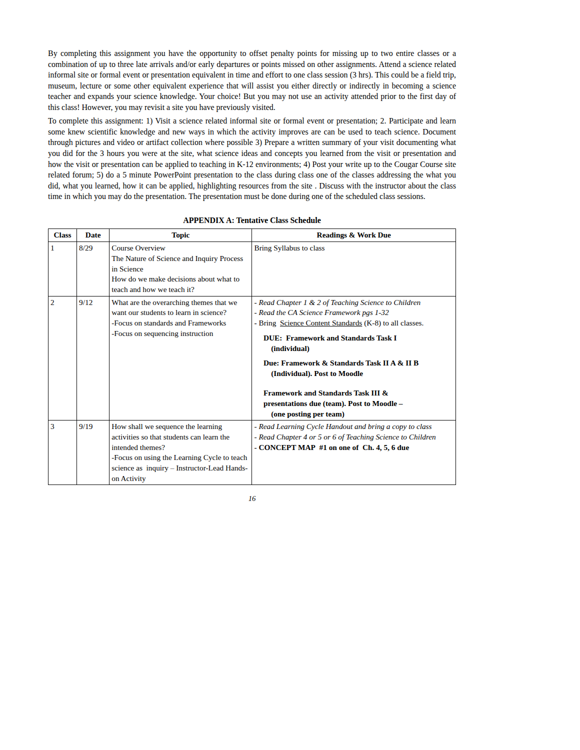By completing this assignment you have the opportunity to offset penalty points for missing up to two entire classes or a combination of up to three late arrivals and/or early departures or points missed on other assignments. Attend a science related informal site or formal event or presentation equivalent in time and effort to one class session (3 hrs). This could be a field trip, museum, lecture or some other equivalent experience that will assist you either directly or indirectly in becoming a science teacher and expands your science knowledge. Your choice! But you may not use an activity attended prior to the first day of this class! However, you may revisit a site you have previously visited.
To complete this assignment: 1) Visit a science related informal site or formal event or presentation; 2. Participate and learn some knew scientific knowledge and new ways in which the activity improves are can be used to teach science. Document through pictures and video or artifact collection where possible 3) Prepare a written summary of your visit documenting what you did for the 3 hours you were at the site, what science ideas and concepts you learned from the visit or presentation and how the visit or presentation can be applied to teaching in K-12 environments; 4) Post your write up to the Cougar Course site related forum; 5) do a 5 minute PowerPoint presentation to the class during class one of the classes addressing the what you did, what you learned, how it can be applied, highlighting resources from the site . Discuss with the instructor about the class time in which you may do the presentation. The presentation must be done during one of the scheduled class sessions.
APPENDIX A: Tentative Class Schedule
| Class | Date | Topic | Readings & Work Due |
| --- | --- | --- | --- |
| 1 | 8/29 | Course Overview The Nature of Science and Inquiry Process in Science How do we make decisions about what to teach and how we teach it? | Bring Syllabus to class |
| 2 | 9/12 | What are the overarching themes that we want our students to learn in science? -Focus on standards and Frameworks -Focus on sequencing instruction | - Read Chapter 1 & 2 of Teaching Science to Children - Read the CA Science Framework pgs 1-32 - Bring Science Content Standards (K-8) to all classes. DUE: Framework and Standards Task I (individual) Due: Framework & Standards Task II A & II B (Individual). Post to Moodle Framework and Standards Task III & presentations due (team). Post to Moodle – (one posting per team) |
| 3 | 9/19 | How shall we sequence the learning activities so that students can learn the intended themes? -Focus on using the Learning Cycle to teach science as inquiry – Instructor-Lead Hands-on Activity | - Read Learning Cycle Handout and bring a copy to class - Read Chapter 4 or 5 or 6 of Teaching Science to Children - CONCEPT MAP #1 on one of Ch. 4, 5, 6 due |
16